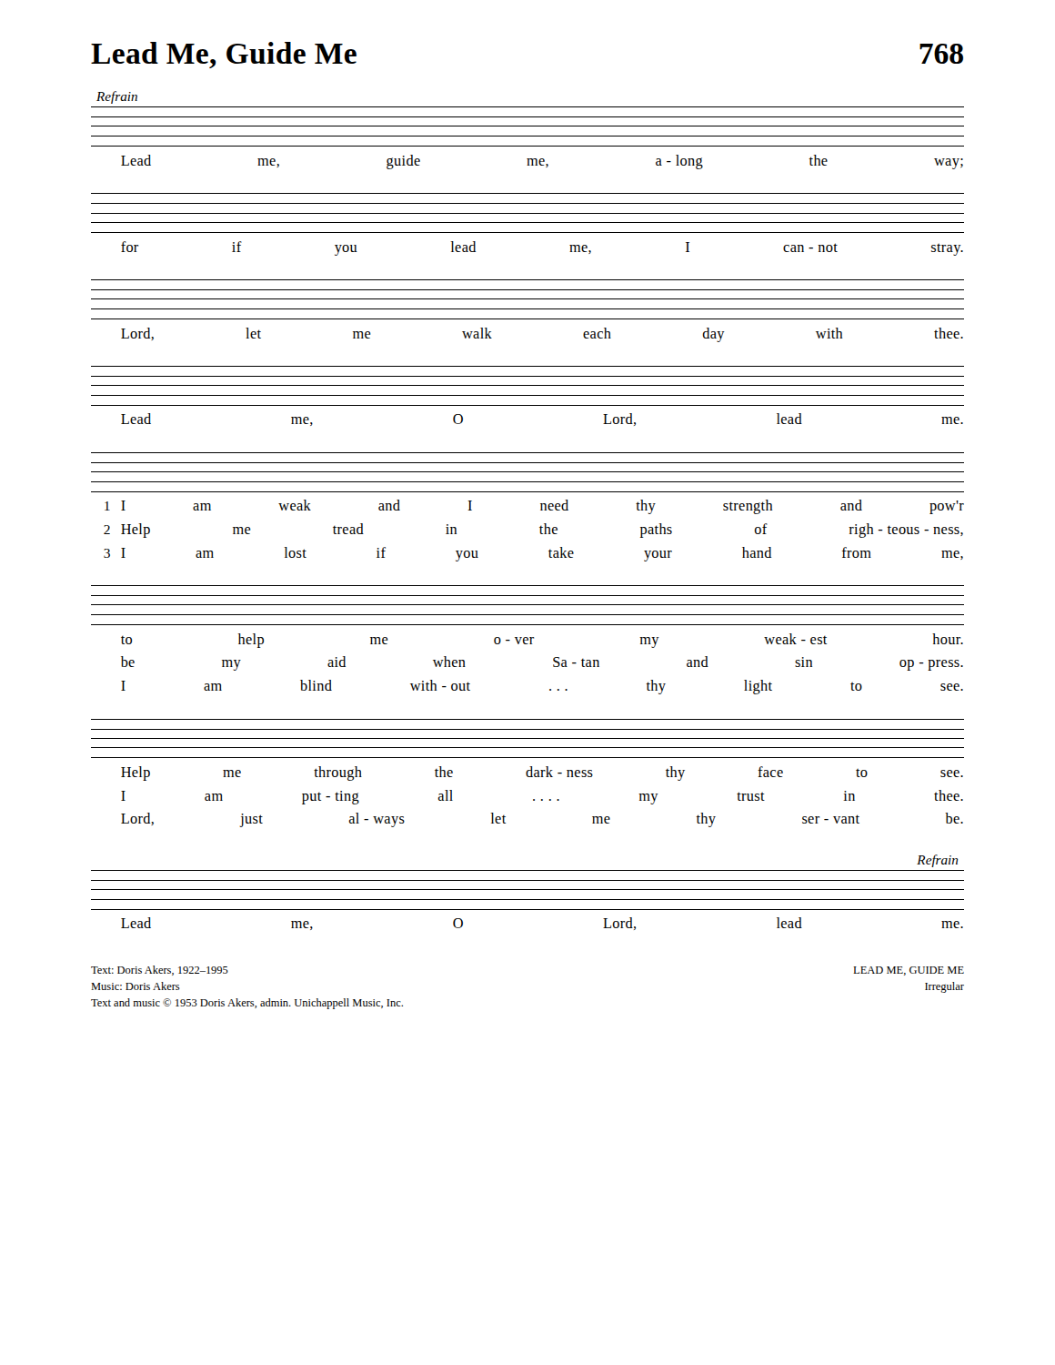Lead Me, Guide Me
768
Refrain
Lead me, guide me, a - long the way;
for if you lead me, Ican - not stray.
Lord, let me walk each day with thee.
Lead me, OLord, lead me.
1 Iam weak and Ineed thy strength and pow'r
2 Help me tread in the paths of righ - teous - ness,
3 Iam lost if you take your hand from me,
to help me o - ver my weak - est hour.
be my aid when Sa - tan and sin op - press.
Iam blind with - out. . . thy light to see.
Help me through the dark - ness thy face to see.
Iam put - ting all. . . . my trust in thee.
Lord, just al - ways let me thy ser - vant be.
Refrain
Lead me, OLord, lead me.
Text: Doris Akers, 1922–1995
Music: Doris Akers
Text and music © 1953 Doris Akers, admin. Unichappell Music, Inc.
Lead Me, Guide Me
Irregular